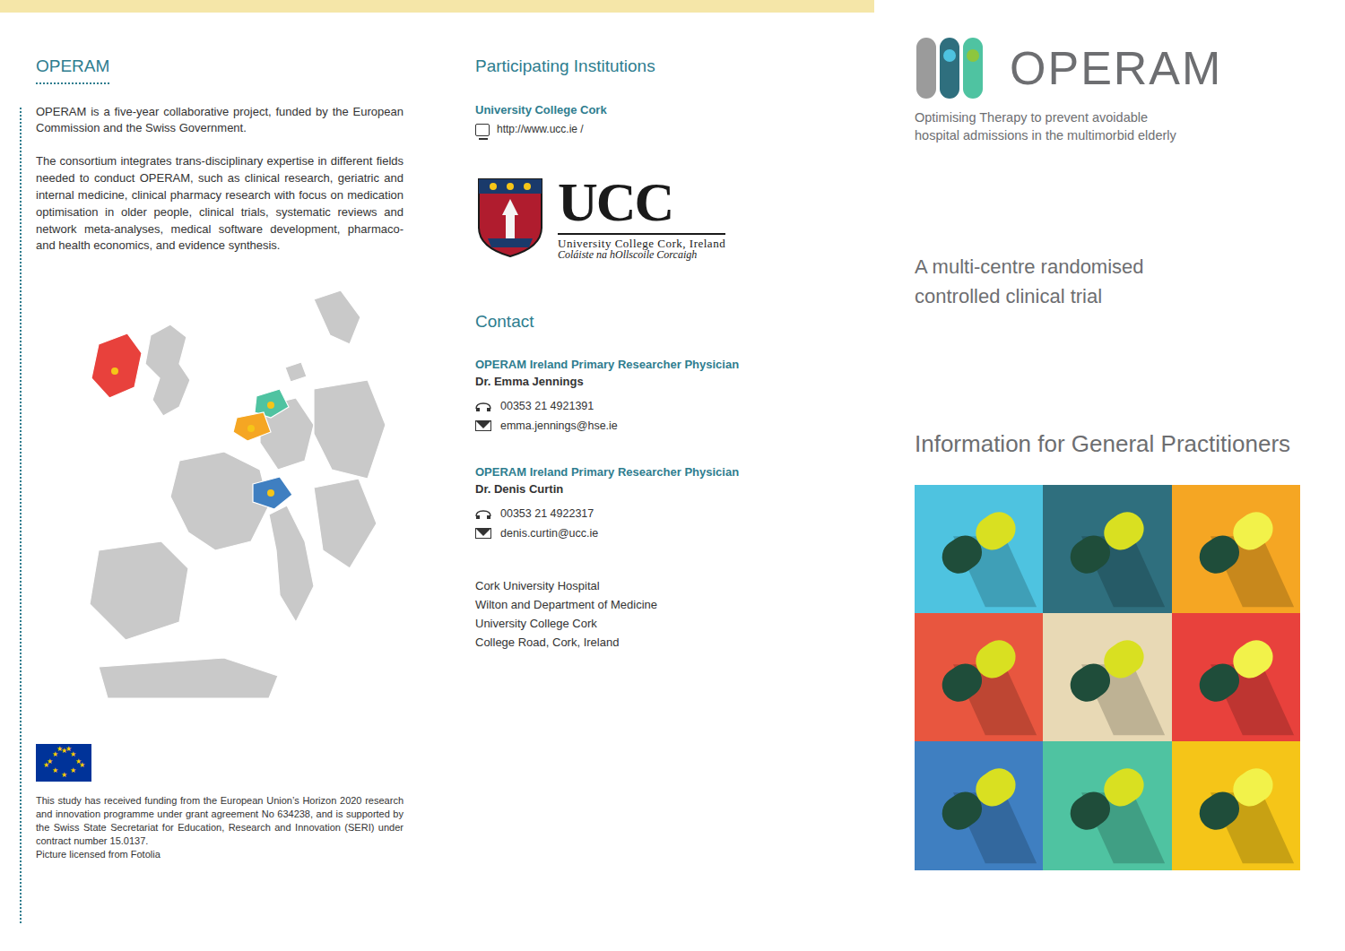OPERAM
OPERAM is a five-year collaborative project, funded by the European Commission and the Swiss Government.
The consortium integrates trans-disciplinary expertise in different fields needed to conduct OPERAM, such as clinical research, geriatric and internal medicine, clinical pharmacy research with focus on medication optimisation in older people, clinical trials, systematic reviews and network meta-analyses, medical software development, pharmaco- and health economics, and evidence synthesis.
★ ★ ★ ★ ★ ★ ★ ★ ★ ★ ★ ★
This study has received funding from the European Union’s Horizon 2020 research and innovation programme under grant agreement No 634238, and is supported by the Swiss State Secretariat for Education, Research and Innovation (SERI) under contract number 15.0137.
Picture licensed from Fotolia
Participating Institutions
University College Cork
http://www.ucc.ie /
UCC
University College Cork, Ireland
Coláiste na hOllscoile Corcaigh
Contact
OPERAM Ireland Primary Researcher Physician
Dr. Emma Jennings
00353 21 4921391
emma.jennings@hse.ie
OPERAM Ireland Primary Researcher Physician
Dr. Denis Curtin
00353 21 4922317
denis.curtin@ucc.ie
Cork University Hospital
Wilton and Department of Medicine
University College Cork
College Road, Cork, Ireland
OPERAM
Optimising Therapy to prevent avoidable
hospital admissions in the multimorbid elderly
A multi-centre randomised
controlled clinical trial
Information for General Practitioners